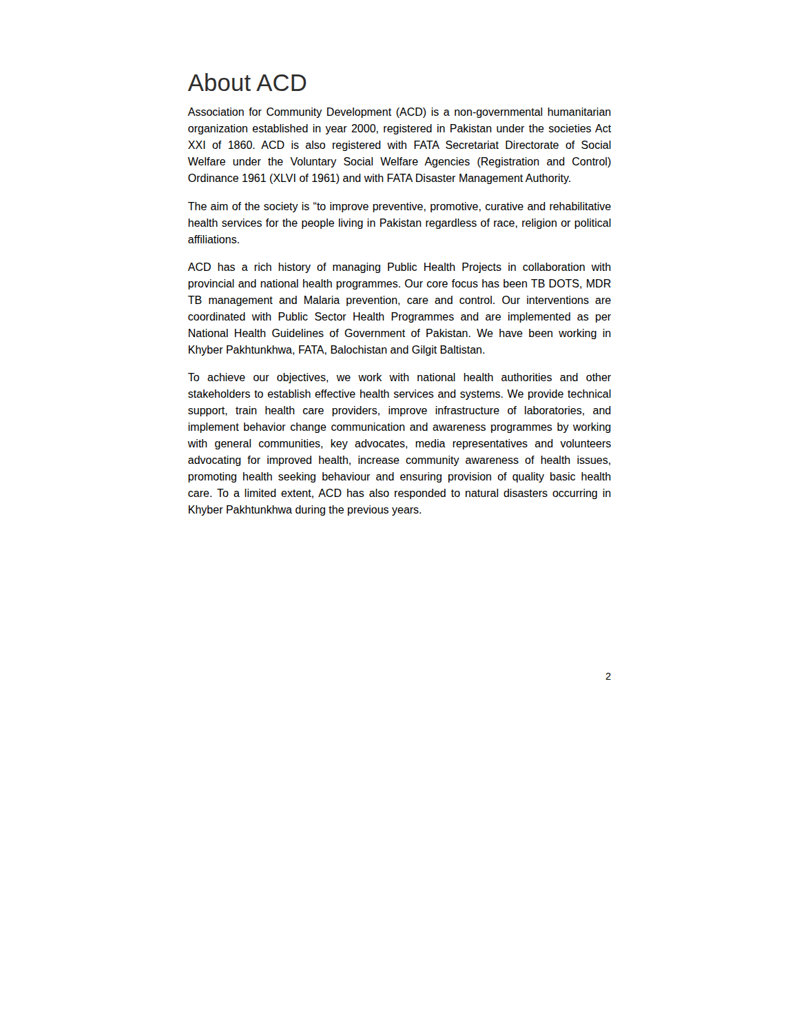About ACD
Association for Community Development (ACD) is a non-governmental humanitarian organization established in year 2000, registered in Pakistan under the societies Act XXI of 1860. ACD is also registered with FATA Secretariat Directorate of Social Welfare under the Voluntary Social Welfare Agencies (Registration and Control) Ordinance 1961 (XLVI of 1961) and with FATA Disaster Management Authority.
The aim of the society is “to improve preventive, promotive, curative and rehabilitative health services for the people living in Pakistan regardless of race, religion or political affiliations.
ACD has a rich history of managing Public Health Projects in collaboration with provincial and national health programmes. Our core focus has been TB DOTS, MDR TB management and Malaria prevention, care and control. Our interventions are coordinated with Public Sector Health Programmes and are implemented as per National Health Guidelines of Government of Pakistan. We have been working in Khyber Pakhtunkhwa, FATA, Balochistan and Gilgit Baltistan.
To achieve our objectives, we work with national health authorities and other stakeholders to establish effective health services and systems. We provide technical support, train health care providers, improve infrastructure of laboratories, and implement behavior change communication and awareness programmes by working with general communities, key advocates, media representatives and volunteers advocating for improved health, increase community awareness of health issues, promoting health seeking behaviour and ensuring provision of quality basic health care. To a limited extent, ACD has also responded to natural disasters occurring in Khyber Pakhtunkhwa during the previous years.
2